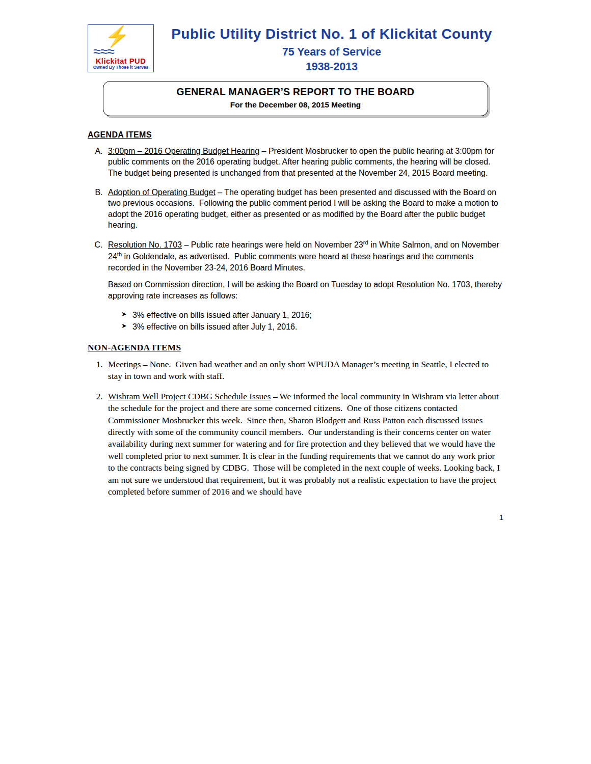⚡ ≈≈≈ Klickitat PUD Owned By Those it Serves
Public Utility District No. 1 of Klickitat County
75 Years of Service
1938-2013
GENERAL MANAGER’S REPORT TO THE BOARD
For the December 08, 2015 Meeting
AGENDA ITEMS
3:00pm – 2016 Operating Budget Hearing – President Mosbrucker to open the public hearing at 3:00pm for public comments on the 2016 operating budget. After hearing public comments, the hearing will be closed. The budget being presented is unchanged from that presented at the November 24, 2015 Board meeting.
Adoption of Operating Budget – The operating budget has been presented and discussed with the Board on two previous occasions. Following the public comment period I will be asking the Board to make a motion to adopt the 2016 operating budget, either as presented or as modified by the Board after the public budget hearing.
Resolution No. 1703 – Public rate hearings were held on November 23rd in White Salmon, and on November 24th in Goldendale, as advertised. Public comments were heard at these hearings and the comments recorded in the November 23-24, 2016 Board Minutes.
Based on Commission direction, I will be asking the Board on Tuesday to adopt Resolution No. 1703, thereby approving rate increases as follows:
3% effective on bills issued after January 1, 2016;
3% effective on bills issued after July 1, 2016.
NON-AGENDA ITEMS
Meetings – None. Given bad weather and an only short WPUDA Manager’s meeting in Seattle, I elected to stay in town and work with staff.
Wishram Well Project CDBG Schedule Issues – We informed the local community in Wishram via letter about the schedule for the project and there are some concerned citizens. One of those citizens contacted Commissioner Mosbrucker this week. Since then, Sharon Blodgett and Russ Patton each discussed issues directly with some of the community council members. Our understanding is their concerns center on water availability during next summer for watering and for fire protection and they believed that we would have the well completed prior to next summer. It is clear in the funding requirements that we cannot do any work prior to the contracts being signed by CDBG. Those will be completed in the next couple of weeks. Looking back, I am not sure we understood that requirement, but it was probably not a realistic expectation to have the project completed before summer of 2016 and we should have
1